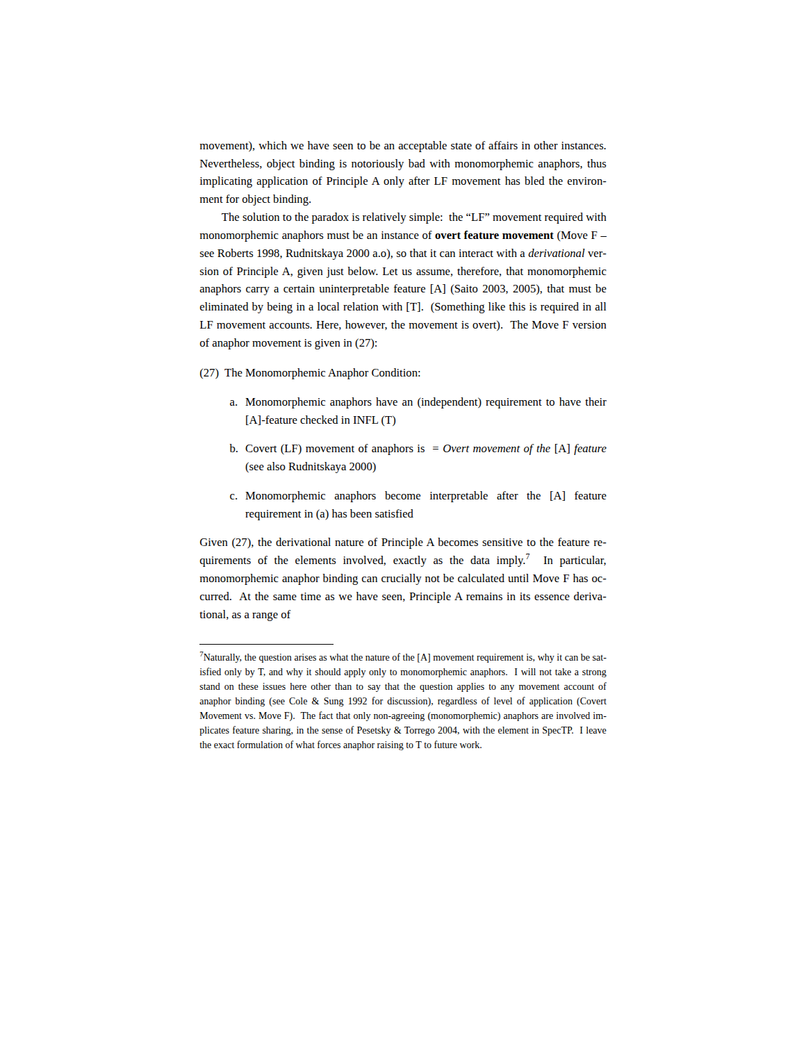movement), which we have seen to be an acceptable state of affairs in other instances. Nevertheless, object binding is notoriously bad with monomorphemic anaphors, thus implicating application of Principle A only after LF movement has bled the environment for object binding.
The solution to the paradox is relatively simple: the “LF” movement required with monomorphemic anaphors must be an instance of overt feature movement (Move F – see Roberts 1998, Rudnitskaya 2000 a.o), so that it can interact with a derivational version of Principle A, given just below. Let us assume, therefore, that monomorphemic anaphors carry a certain uninterpretable feature [A] (Saito 2003, 2005), that must be eliminated by being in a local relation with [T]. (Something like this is required in all LF movement accounts. Here, however, the movement is overt). The Move F version of anaphor movement is given in (27):
(27) The Monomorphemic Anaphor Condition:
a. Monomorphemic anaphors have an (independent) requirement to have their [A]-feature checked in INFL (T)
b. Covert (LF) movement of anaphors is = Overt movement of the [A] feature (see also Rudnitskaya 2000)
c. Monomorphemic anaphors become interpretable after the [A] feature requirement in (a) has been satisfied
Given (27), the derivational nature of Principle A becomes sensitive to the feature requirements of the elements involved, exactly as the data imply.7 In particular, monomorphemic anaphor binding can crucially not be calculated until Move F has occurred. At the same time as we have seen, Principle A remains in its essence derivational, as a range of
7 Naturally, the question arises as what the nature of the [A] movement requirement is, why it can be satisfied only by T, and why it should apply only to monomorphemic anaphors. I will not take a strong stand on these issues here other than to say that the question applies to any movement account of anaphor binding (see Cole & Sung 1992 for discussion), regardless of level of application (Covert Movement vs. Move F). The fact that only non-agreeing (monomorphemic) anaphors are involved implicates feature sharing, in the sense of Pesetsky & Torrego 2004, with the element in SpecTP. I leave the exact formulation of what forces anaphor raising to T to future work.